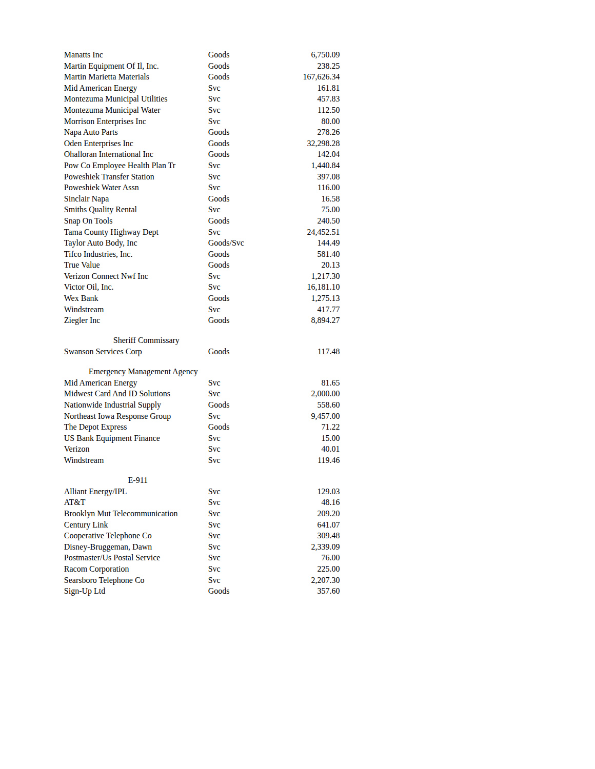| Manatts Inc | Goods | 6,750.09 |
| Martin Equipment Of Il, Inc. | Goods | 238.25 |
| Martin Marietta Materials | Goods | 167,626.34 |
| Mid American Energy | Svc | 161.81 |
| Montezuma Municipal Utilities | Svc | 457.83 |
| Montezuma Municipal Water | Svc | 112.50 |
| Morrison Enterprises Inc | Svc | 80.00 |
| Napa Auto Parts | Goods | 278.26 |
| Oden Enterprises Inc | Goods | 32,298.28 |
| Ohalloran International Inc | Goods | 142.04 |
| Pow Co Employee Health Plan Tr | Svc | 1,440.84 |
| Poweshiek Transfer Station | Svc | 397.08 |
| Poweshiek Water Assn | Svc | 116.00 |
| Sinclair Napa | Goods | 16.58 |
| Smiths Quality Rental | Svc | 75.00 |
| Snap On Tools | Goods | 240.50 |
| Tama County Highway Dept | Svc | 24,452.51 |
| Taylor Auto Body, Inc | Goods/Svc | 144.49 |
| Tifco Industries, Inc. | Goods | 581.40 |
| True Value | Goods | 20.13 |
| Verizon Connect Nwf Inc | Svc | 1,217.30 |
| Victor Oil, Inc. | Svc | 16,181.10 |
| Wex Bank | Goods | 1,275.13 |
| Windstream | Svc | 417.77 |
| Ziegler Inc | Goods | 8,894.27 |
| Sheriff Commissary |
| Swanson Services Corp | Goods | 117.48 |
| Emergency Management Agency |
| Mid American Energy | Svc | 81.65 |
| Midwest Card And ID Solutions | Svc | 2,000.00 |
| Nationwide Industrial Supply | Goods | 558.60 |
| Northeast Iowa Response Group | Svc | 9,457.00 |
| The Depot Express | Goods | 71.22 |
| US Bank Equipment Finance | Svc | 15.00 |
| Verizon | Svc | 40.01 |
| Windstream | Svc | 119.46 |
| E-911 |
| Alliant Energy/IPL | Svc | 129.03 |
| AT&T | Svc | 48.16 |
| Brooklyn Mut Telecommunication | Svc | 209.20 |
| Century Link | Svc | 641.07 |
| Cooperative Telephone Co | Svc | 309.48 |
| Disney-Bruggeman, Dawn | Svc | 2,339.09 |
| Postmaster/Us Postal Service | Svc | 76.00 |
| Racom Corporation | Svc | 225.00 |
| Searsboro Telephone Co | Svc | 2,207.30 |
| Sign-Up Ltd | Goods | 357.60 |